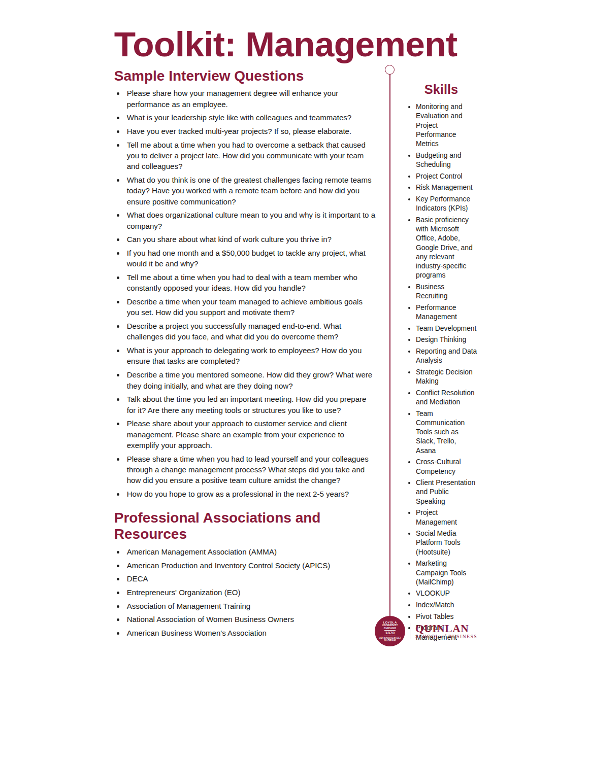Toolkit: Management
Sample Interview Questions
Please share how your management degree will enhance your performance as an employee.
What is your leadership style like with colleagues and teammates?
Have you ever tracked multi-year projects? If so, please elaborate.
Tell me about a time when you had to overcome a setback that caused you to deliver a project late. How did you communicate with your team and colleagues?
What do you think is one of the greatest challenges facing remote teams today? Have you worked with a remote team before and how did you ensure positive communication?
What does organizational culture mean to you and why is it important to a company?
Can you share about what kind of work culture you thrive in?
If you had one month and a $50,000 budget to tackle any project, what would it be and why?
Tell me about a time when you had to deal with a team member who constantly opposed your ideas. How did you handle?
Describe a time when your team managed to achieve ambitious goals you set. How did you support and motivate them?
Describe a project you successfully managed end-to-end. What challenges did you face, and what did you do overcome them?
What is your approach to delegating work to employees? How do you ensure that tasks are completed?
Describe a time you mentored someone. How did they grow? What were they doing initially, and what are they doing now?
Talk about the time you led an important meeting. How did you prepare for it? Are there any meeting tools or structures you like to use?
Please share about your approach to customer service and client management. Please share an example from your experience to exemplify your approach.
Please share a time when you had to lead yourself and your colleagues through a change management process? What steps did you take and how did you ensure a positive team culture amidst the change?
How do you hope to grow as a professional in the next 2-5 years?
Professional Associations and Resources
American Management Association (AMMA)
American Production and Inventory Control Society (APICS)
DECA
Entrepreneurs' Organization (EO)
Association of Management Training
National Association of Women Business Owners
American Business Women's Association
Skills
Monitoring and Evaluation and Project Performance Metrics
Budgeting and Scheduling
Project Control
Risk Management
Key Performance Indicators (KPIs)
Basic proficiency with Microsoft Office, Adobe, Google Drive, and any relevant industry-specific programs
Business Recruiting
Performance Management
Team Development
Design Thinking
Reporting and Data Analysis
Strategic Decision Making
Conflict Resolution and Mediation
Team Communication Tools such as Slack, Trello, Asana
Cross-Cultural Competency
Client Presentation and Public Speaking
Project Management
Social Media Platform Tools (Hootsuite)
Marketing Campaign Tools (MailChimp)
VLOOKUP
Index/Match
Pivot Tables
Program Management
LOYOLA
UNIVERSITY CHICAGO
1870
AD MAIOREM DEI GLORIAM
QUINLAN
SCHOOL of BUSINESS